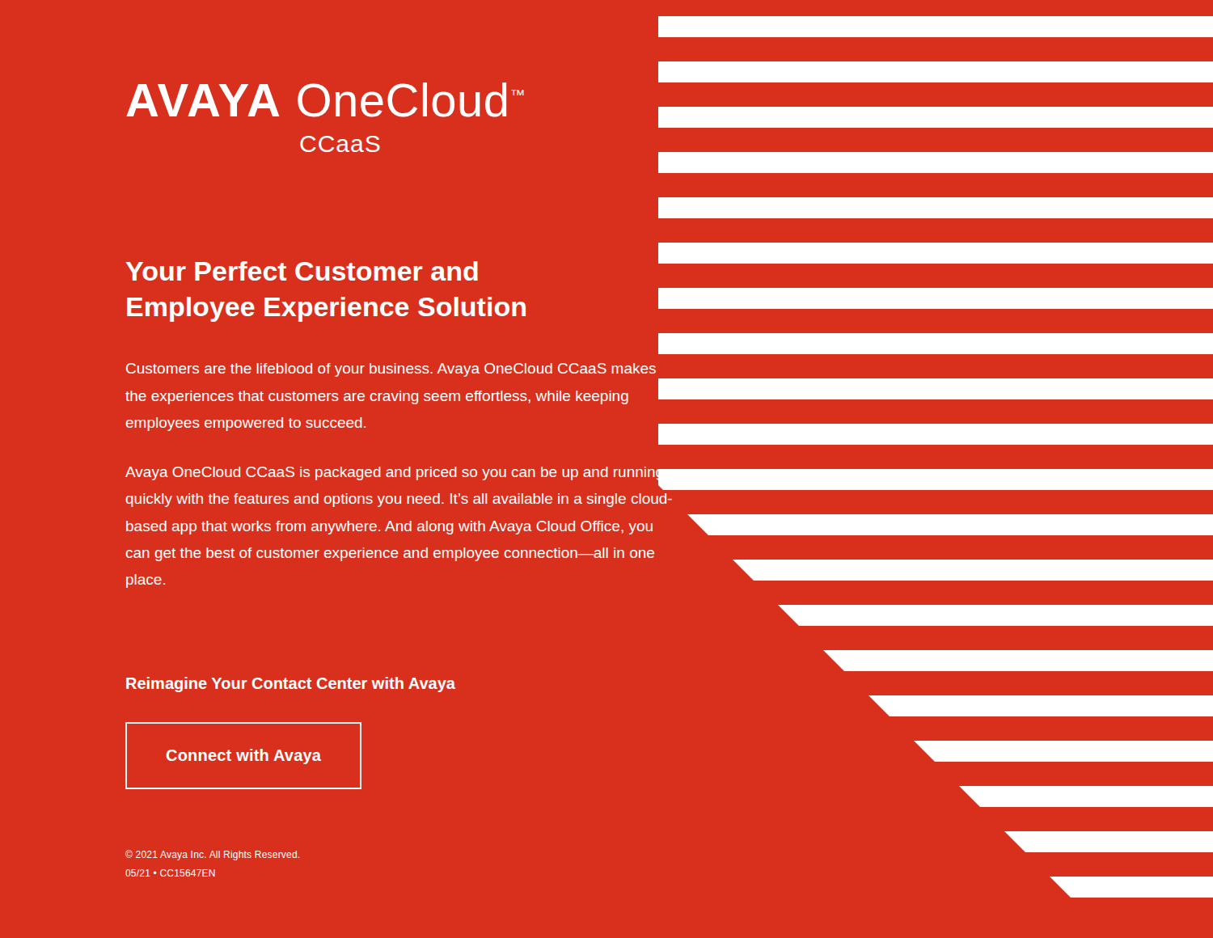AVAYA OneCloud™ CCaaS
Your Perfect Customer and
Employee Experience Solution
Customers are the lifeblood of your business. Avaya OneCloud CCaaS makes the experiences that customers are craving seem effortless, while keeping employees empowered to succeed.
Avaya OneCloud CCaaS is packaged and priced so you can be up and running quickly with the features and options you need. It’s all available in a single cloud-based app that works from anywhere. And along with Avaya Cloud Office, you can get the best of customer experience and employee connection—all in one place.
Reimagine Your Contact Center with Avaya
Connect with Avaya
© 2021 Avaya Inc. All Rights Reserved.
05/21 • CC15647EN